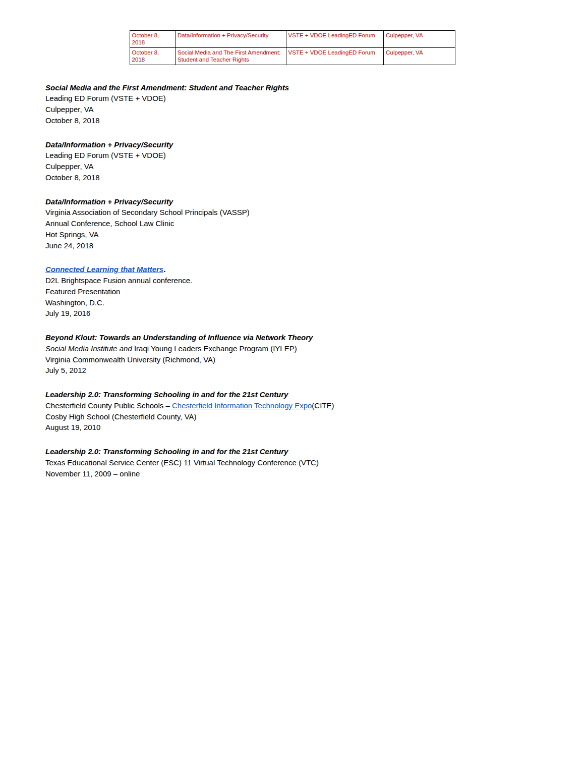| October 8, 2018 | Data/Information + Privacy/Security | VSTE + VDOE LeadingED Forum | Culpepper, VA |
| October 8, 2018 | Social Media and The First Amendment: Student and Teacher Rights | VSTE + VDOE LeadingED Forum | Culpepper, VA |
Social Media and the First Amendment: Student and Teacher Rights
Leading ED Forum (VSTE + VDOE)
Culpepper, VA
October 8, 2018
Data/Information + Privacy/Security
Leading ED Forum (VSTE + VDOE)
Culpepper, VA
October 8, 2018
Data/Information + Privacy/Security
Virginia Association of Secondary School Principals (VASSP)
Annual Conference, School Law Clinic
Hot Springs, VA
June 24, 2018
Connected Learning that Matters.
D2L Brightspace Fusion annual conference.
Featured Presentation
Washington, D.C.
July 19, 2016
Beyond Klout: Towards an Understanding of Influence via Network Theory
Social Media Institute and Iraqi Young Leaders Exchange Program (IYLEP)
Virginia Commonwealth University (Richmond, VA)
July 5, 2012
Leadership 2.0: Transforming Schooling in and for the 21st Century
Chesterfield County Public Schools – Chesterfield Information Technology Expo(CITE)
Cosby High School (Chesterfield County, VA)
August 19, 2010
Leadership 2.0: Transforming Schooling in and for the 21st Century
Texas Educational Service Center (ESC) 11 Virtual Technology Conference (VTC)
November 11, 2009 – online